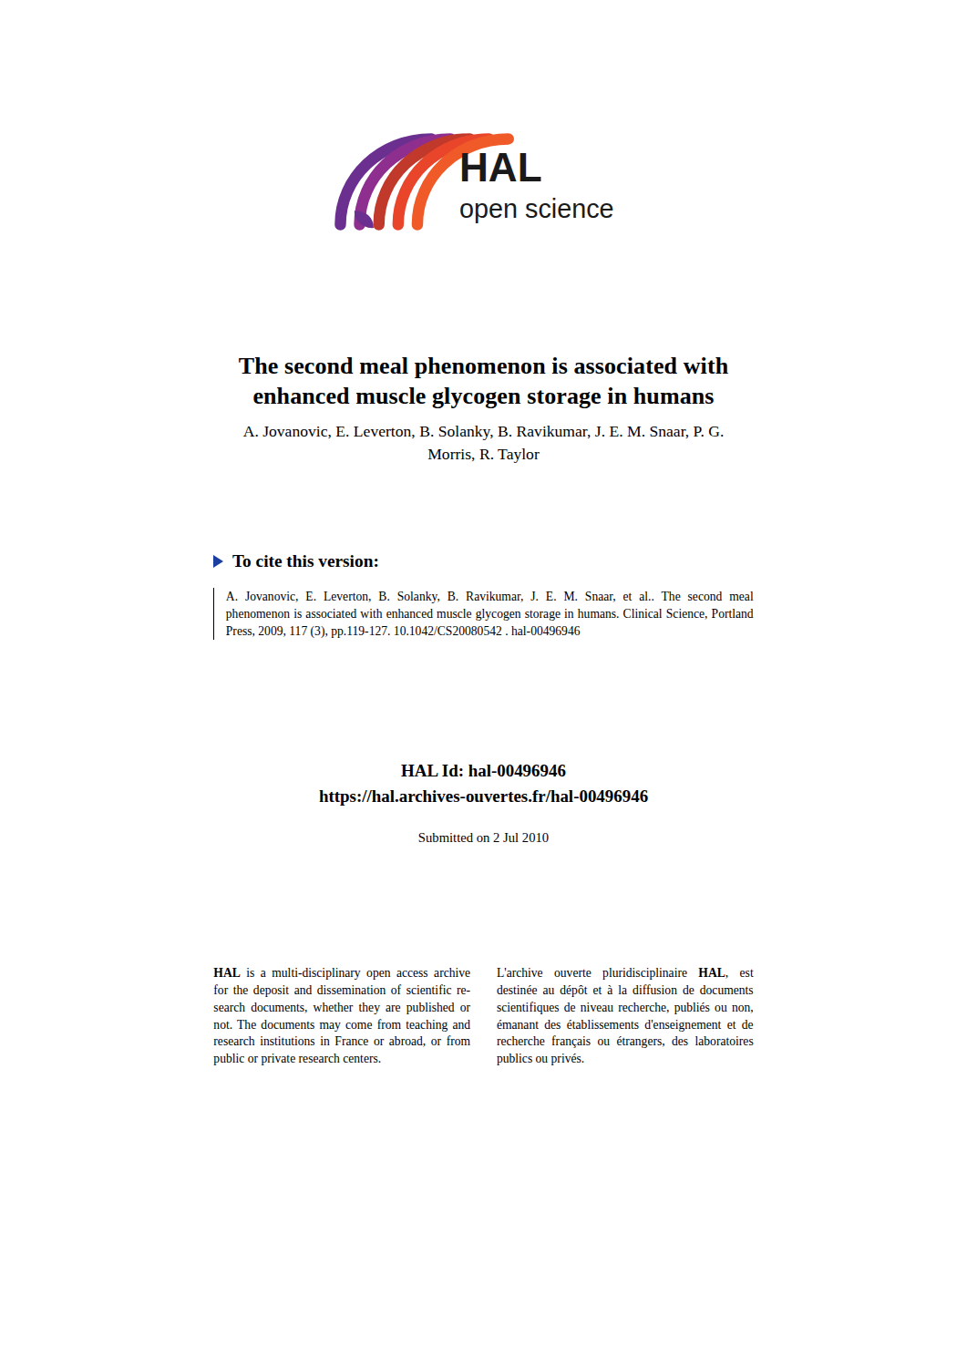HAL open science
The second meal phenomenon is associated with
enhanced muscle glycogen storage in humans
A. Jovanovic, E. Leverton, B. Solanky, B. Ravikumar, J. E. M. Snaar, P. G.
Morris, R. Taylor
To cite this version:
A. Jovanovic, E. Leverton, B. Solanky, B. Ravikumar, J. E. M. Snaar, et al.. The second meal phenomenon is associated with enhanced muscle glycogen storage in humans. Clinical Science, Portland Press, 2009, 117 (3), pp.119-127. 10.1042/CS20080542 . hal-00496946
HAL Id: hal-00496946
https://hal.archives-ouvertes.fr/hal-00496946
Submitted on 2 Jul 2010
HAL is a multi-disciplinary open access archive for the deposit and dissemination of scientific research documents, whether they are published or not. The documents may come from teaching and research institutions in France or abroad, or from public or private research centers.
L'archive ouverte pluridisciplinaire HAL, est destinée au dépôt et à la diffusion de documents scientifiques de niveau recherche, publiés ou non, émanant des établissements d'enseignement et de recherche français ou étrangers, des laboratoires publics ou privés.